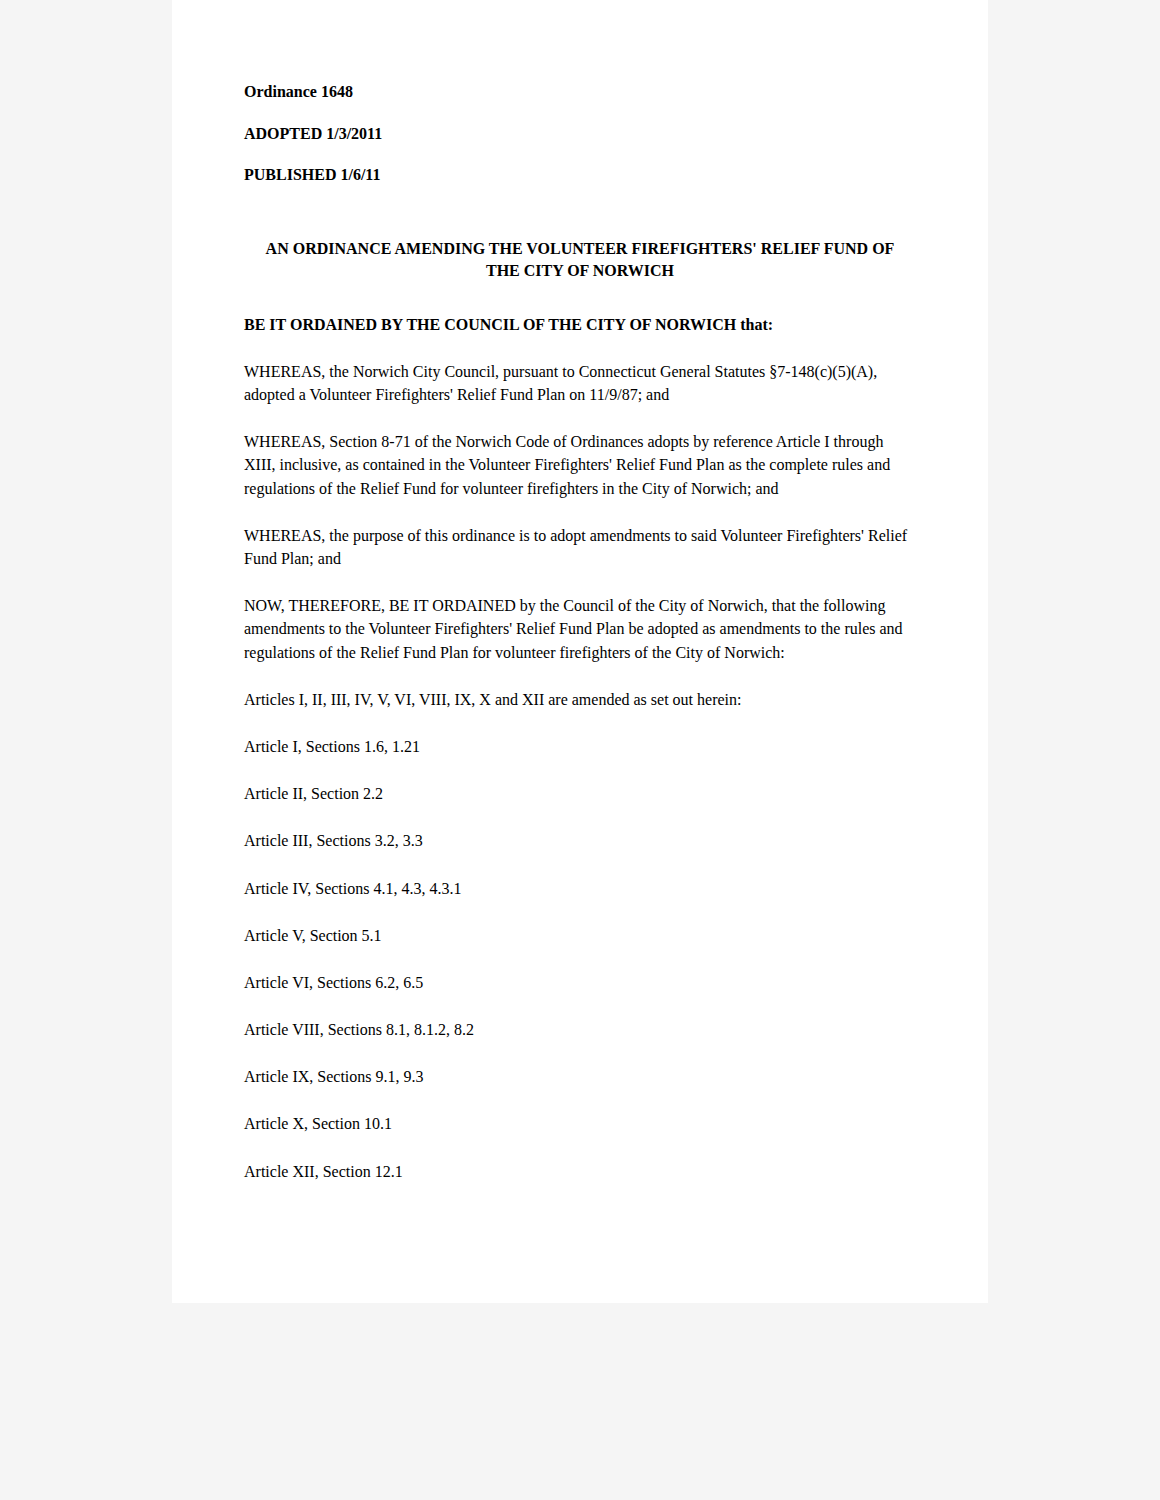Ordinance 1648
ADOPTED 1/3/2011
PUBLISHED 1/6/11
AN ORDINANCE AMENDING THE VOLUNTEER FIREFIGHTERS' RELIEF FUND OF THE CITY OF NORWICH
BE IT ORDAINED BY THE COUNCIL OF THE CITY OF NORWICH that:
WHEREAS, the Norwich City Council, pursuant to Connecticut General Statutes §7-148(c)(5)(A), adopted a Volunteer Firefighters' Relief Fund Plan on 11/9/87; and
WHEREAS, Section 8-71 of the Norwich Code of Ordinances adopts by reference Article I through XIII, inclusive, as contained in the Volunteer Firefighters' Relief Fund Plan as the complete rules and regulations of the Relief Fund for volunteer firefighters in the City of Norwich; and
WHEREAS, the purpose of this ordinance is to adopt amendments to said Volunteer Firefighters' Relief Fund Plan; and
NOW, THEREFORE, BE IT ORDAINED by the Council of the City of Norwich, that the following amendments to the Volunteer Firefighters' Relief Fund Plan be adopted as amendments to the rules and regulations of the Relief Fund Plan for volunteer firefighters of the City of Norwich:
Articles I, II, III, IV, V, VI, VIII, IX, X and XII are amended as set out herein:
Article I, Sections 1.6, 1.21
Article II, Section 2.2
Article III, Sections 3.2, 3.3
Article IV, Sections 4.1, 4.3, 4.3.1
Article V, Section 5.1
Article VI, Sections 6.2, 6.5
Article VIII, Sections 8.1, 8.1.2, 8.2
Article IX, Sections 9.1, 9.3
Article X, Section 10.1
Article XII, Section 12.1